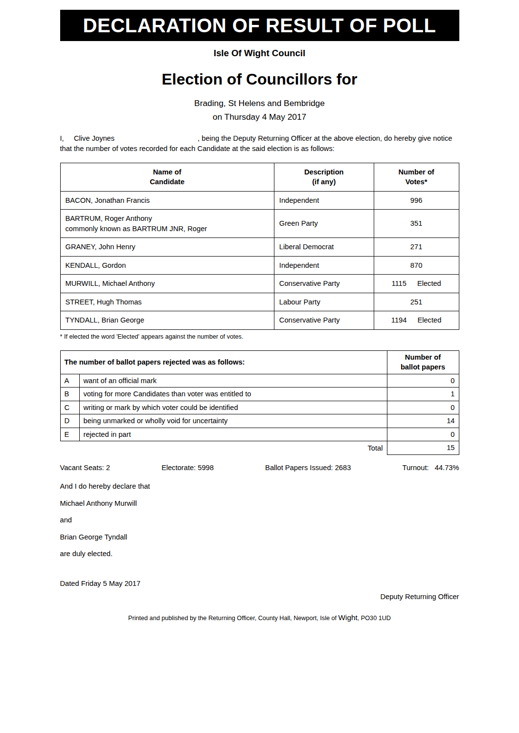DECLARATION OF RESULT OF POLL
Isle Of Wight Council
Election of Councillors for
Brading, St Helens and Bembridge
on Thursday 4 May 2017
I, Clive Joynes , being the Deputy Returning Officer at the above election, do hereby give notice that the number of votes recorded for each Candidate at the said election is as follows:
| Name of Candidate | Description (if any) | Number of Votes* |
| --- | --- | --- |
| BACON, Jonathan Francis | Independent | 996 |
| BARTRUM, Roger Anthony commonly known as BARTRUM JNR, Roger | Green Party | 351 |
| GRANEY, John Henry | Liberal Democrat | 271 |
| KENDALL, Gordon | Independent | 870 |
| MURWILL, Michael Anthony | Conservative Party | 1115 Elected |
| STREET, Hugh Thomas | Labour Party | 251 |
| TYNDALL, Brian George | Conservative Party | 1194 Elected |
* If elected the word 'Elected' appears against the number of votes.
| The number of ballot papers rejected was as follows: | Number of ballot papers |
| --- | --- |
| A | want of an official mark | 0 |
| B | voting for more Candidates than voter was entitled to | 1 |
| C | writing or mark by which voter could be identified | 0 |
| D | being unmarked or wholly void for uncertainty | 14 |
| E | rejected in part | 0 |
| Total | 15 |
Vacant Seats: 2 Electorate: 5998 Ballot Papers Issued: 2683 Turnout: 44.73%
And I do hereby declare that
Michael Anthony Murwill
and
Brian George Tyndall
are duly elected.
Dated Friday 5 May 2017
Deputy Returning Officer
Printed and published by the Returning Officer, County Hall, Newport, Isle of Wight, PO30 1UD